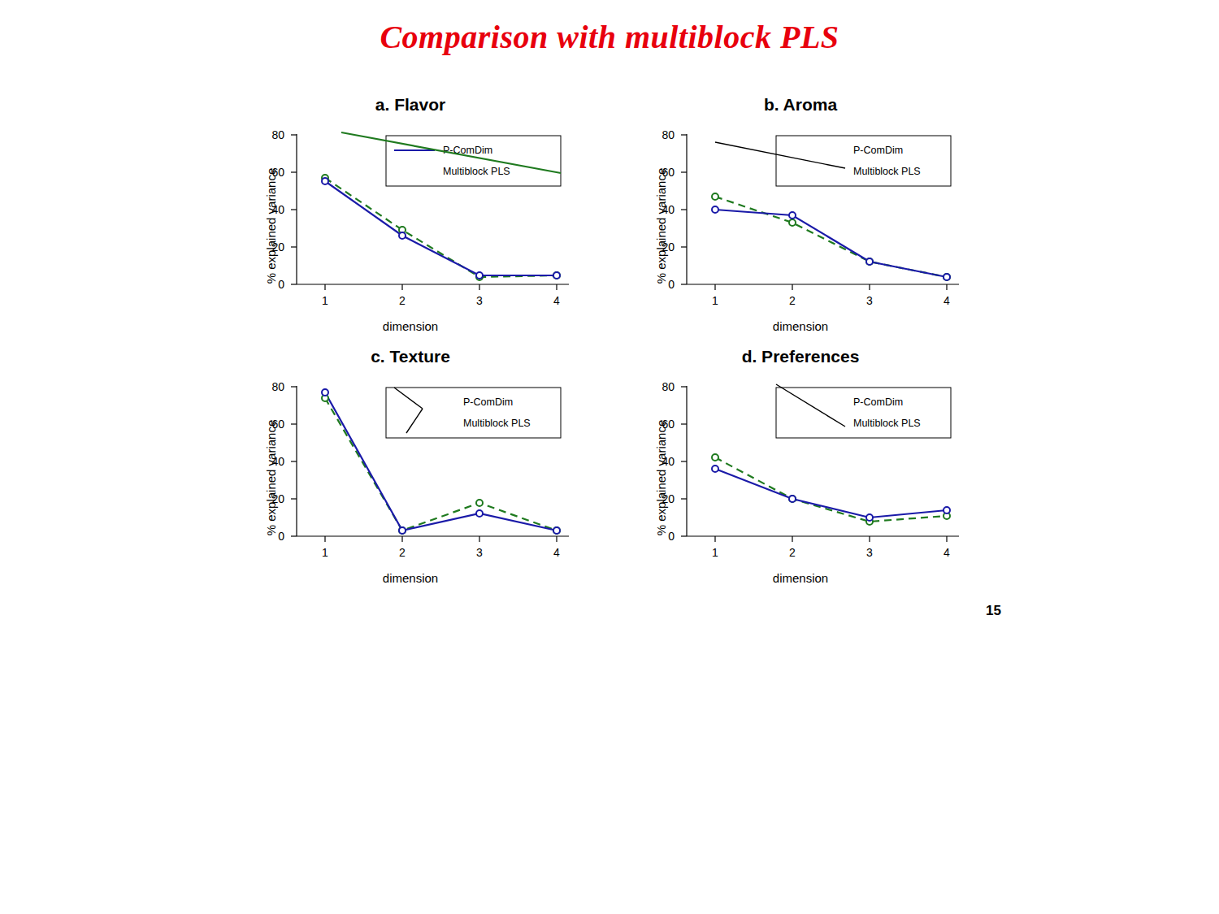Comparison with multiblock PLS
a. Flavor
% explained variance 0 20 40 60 80 1 2 3 4 P-ComDim Multiblock PLS dimension
b. Aroma
% explained variance 0 20 40 60 80 1 2 3 4 P-ComDim Multiblock PLS dimension
c. Texture
% explained variance 0 20 40 60 80 1 2 3 4 P-ComDim Multiblock PLS dimension
d. Preferences
% explained variance 0 20 40 60 80 1 2 3 4 P-ComDim Multiblock PLS dimension
15